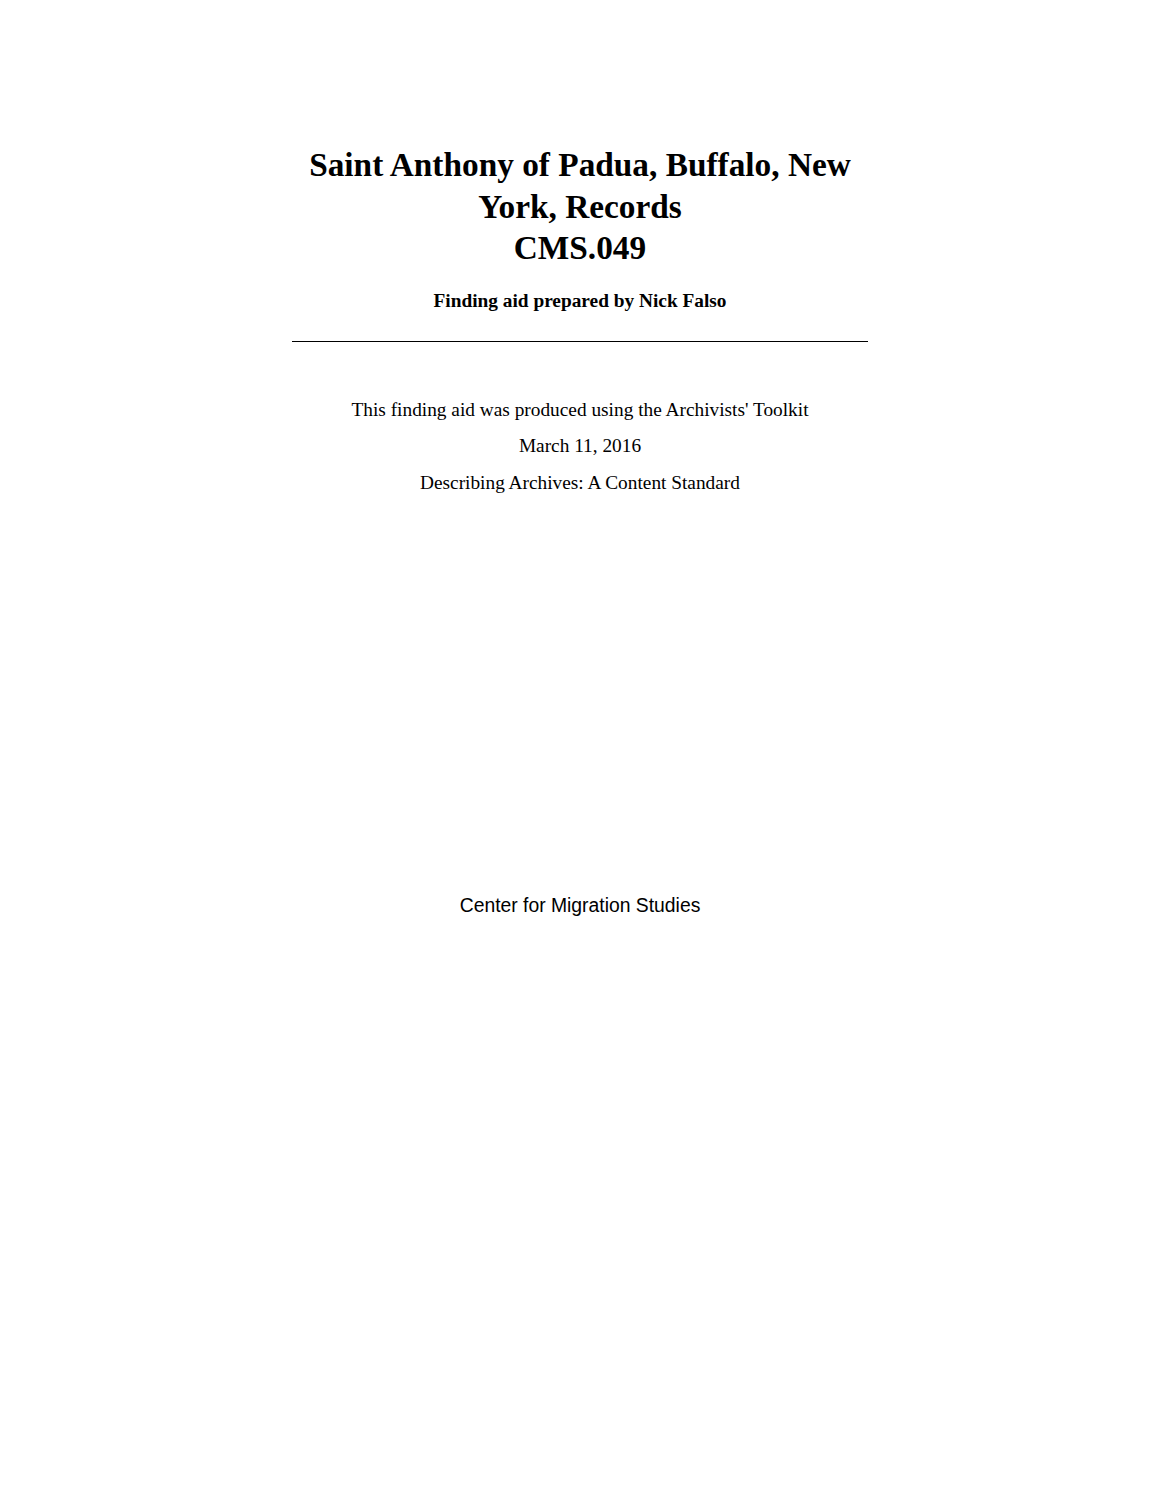Saint Anthony of Padua, Buffalo, New York, Records
CMS.049
Finding aid prepared by Nick Falso
This finding aid was produced using the Archivists' Toolkit
March 11, 2016
Describing Archives: A Content Standard
Center for Migration Studies